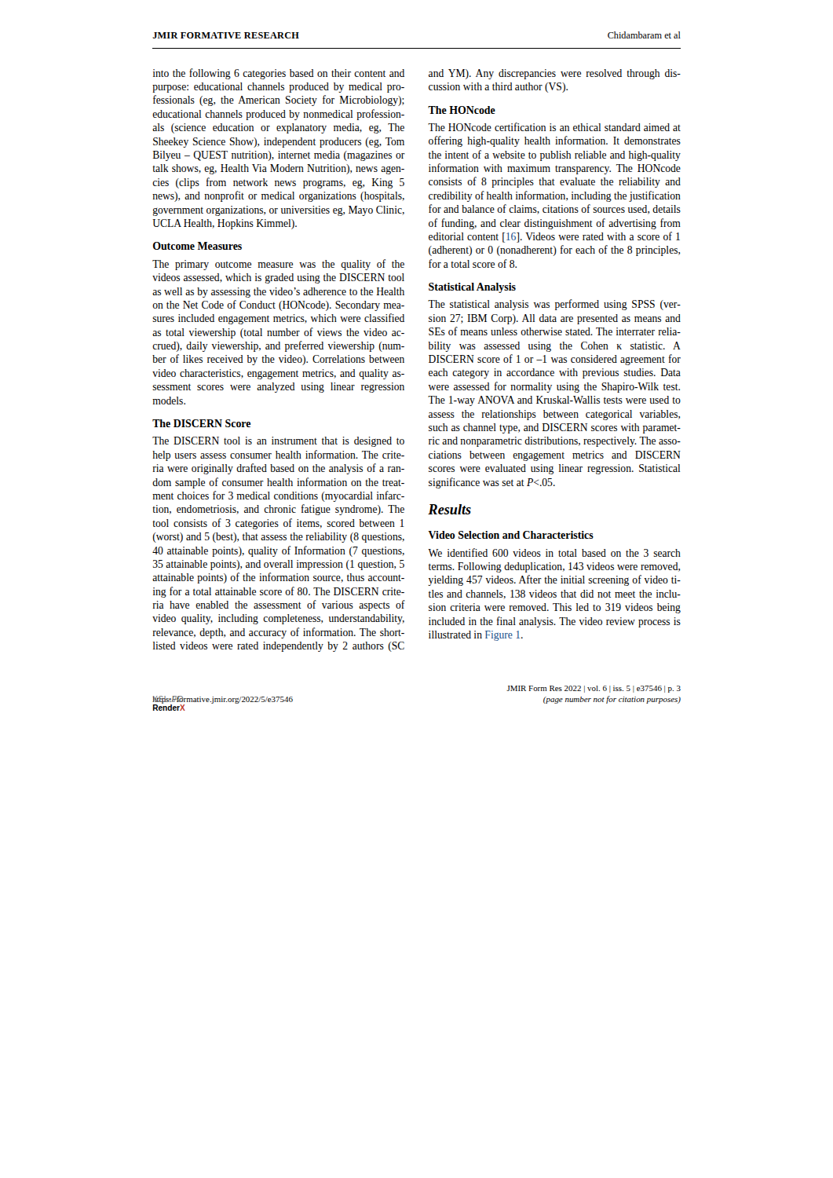JMIR Formative Research
Chidambaram et al
into the following 6 categories based on their content and purpose: educational channels produced by medical professionals (eg, the American Society for Microbiology); educational channels produced by nonmedical professionals (science education or explanatory media, eg, The Sheekey Science Show), independent producers (eg, Tom Bilyeu – QUEST nutrition), internet media (magazines or talk shows, eg, Health Via Modern Nutrition), news agencies (clips from network news programs, eg, King 5 news), and nonprofit or medical organizations (hospitals, government organizations, or universities eg, Mayo Clinic, UCLA Health, Hopkins Kimmel).
Outcome Measures
The primary outcome measure was the quality of the videos assessed, which is graded using the DISCERN tool as well as by assessing the video’s adherence to the Health on the Net Code of Conduct (HONcode). Secondary measures included engagement metrics, which were classified as total viewership (total number of views the video accrued), daily viewership, and preferred viewership (number of likes received by the video). Correlations between video characteristics, engagement metrics, and quality assessment scores were analyzed using linear regression models.
The DISCERN Score
The DISCERN tool is an instrument that is designed to help users assess consumer health information. The criteria were originally drafted based on the analysis of a random sample of consumer health information on the treatment choices for 3 medical conditions (myocardial infarction, endometriosis, and chronic fatigue syndrome). The tool consists of 3 categories of items, scored between 1 (worst) and 5 (best), that assess the reliability (8 questions, 40 attainable points), quality of Information (7 questions, 35 attainable points), and overall impression (1 question, 5 attainable points) of the information source, thus accounting for a total attainable score of 80. The DISCERN criteria have enabled the assessment of various aspects of video quality, including completeness, understandability, relevance, depth, and accuracy of information. The shortlisted videos were rated independently by 2 authors (SC and YM). Any discrepancies were resolved through discussion with a third author (VS).
The HONcode
The HONcode certification is an ethical standard aimed at offering high-quality health information. It demonstrates the intent of a website to publish reliable and high-quality information with maximum transparency. The HONcode consists of 8 principles that evaluate the reliability and credibility of health information, including the justification for and balance of claims, citations of sources used, details of funding, and clear distinguishment of advertising from editorial content [16]. Videos were rated with a score of 1 (adherent) or 0 (nonadherent) for each of the 8 principles, for a total score of 8.
Statistical Analysis
The statistical analysis was performed using SPSS (version 27; IBM Corp). All data are presented as means and SEs of means unless otherwise stated. The interrater reliability was assessed using the Cohen κ statistic. A DISCERN score of 1 or –1 was considered agreement for each category in accordance with previous studies. Data were assessed for normality using the Shapiro-Wilk test. The 1-way ANOVA and Kruskal-Wallis tests were used to assess the relationships between categorical variables, such as channel type, and DISCERN scores with parametric and nonparametric distributions, respectively. The associations between engagement metrics and DISCERN scores were evaluated using linear regression. Statistical significance was set at P<.05.
Results
Video Selection and Characteristics
We identified 600 videos in total based on the 3 search terms. Following deduplication, 143 videos were removed, yielding 457 videos. After the initial screening of video titles and channels, 138 videos that did not meet the inclusion criteria were removed. This led to 319 videos being included in the final analysis. The video review process is illustrated in Figure 1.
https://formative.jmir.org/2022/5/e37546
JMIR Form Res 2022 | vol. 6 | iss. 5 | e37546 | p. 3
(page number not for citation purposes)
XSL•FO
Render X